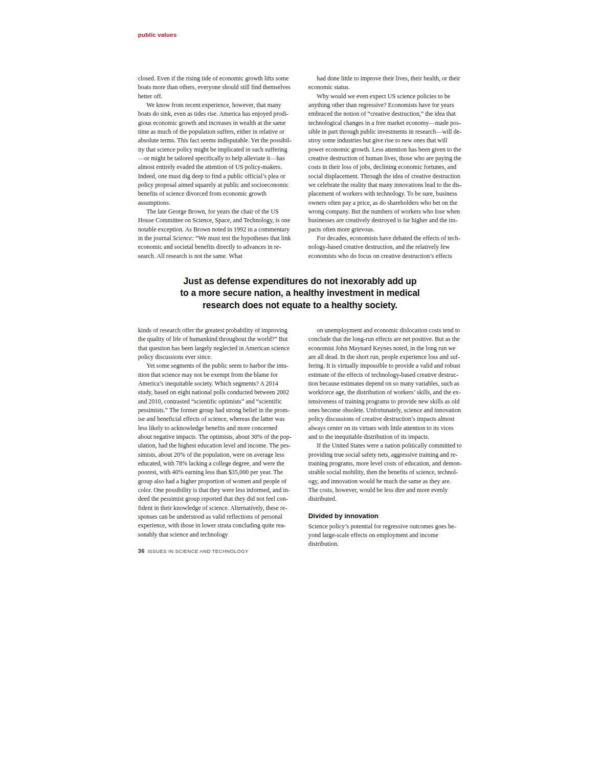public values
closed. Even if the rising tide of economic growth lifts some boats more than others, everyone should still find themselves better off.
We know from recent experience, however, that many boats do sink, even as tides rise. America has enjoyed prodigious economic growth and increases in wealth at the same time as much of the population suffers, either in relative or absolute terms. This fact seems indisputable. Yet the possibility that science policy might be implicated in such suffering—or might be tailored specifically to help alleviate it—has almost entirely evaded the attention of US policy-makers. Indeed, one must dig deep to find a public official’s plea or policy proposal aimed squarely at public and socioeconomic benefits of science divorced from economic growth assumptions.
The late George Brown, for years the chair of the US House Committee on Science, Space, and Technology, is one notable exception. As Brown noted in 1992 in a commentary in the journal Science: “We must test the hypotheses that link economic and societal benefits directly to advances in research. All research is not the same. What
had done little to improve their lives, their health, or their economic status.
Why would we even expect US science policies to be anything other than regressive? Economists have for years embraced the notion of “creative destruction,” the idea that technological changes in a free market economy—made possible in part through public investments in research—will destroy some industries but give rise to new ones that will power economic growth. Less attention has been given to the creative destruction of human lives, those who are paying the costs in their loss of jobs, declining economic fortunes, and social displacement. Through the idea of creative destruction we celebrate the reality that many innovations lead to the displacement of workers with technology. To be sure, business owners often pay a price, as do shareholders who bet on the wrong company. But the numbers of workers who lose when businesses are creatively destroyed is far higher and the impacts often more grievous.
For decades, economists have debated the effects of technology-based creative destruction, and the relatively few economists who do focus on creative destruction’s effects
Just as defense expenditures do not inexorably add up
to a more secure nation, a healthy investment in medical
research does not equate to a healthy society.
kinds of research offer the greatest probability of improving the quality of life of humankind throughout the world?” But that question has been largely neglected in American science policy discussions ever since.
Yet some segments of the public seem to harbor the intuition that science may not be exempt from the blame for America’s inequitable society. Which segments? A 2014 study, based on eight national polls conducted between 2002 and 2010, contrasted “scientific optimists” and “scientific pessimists.” The former group had strong belief in the promise and beneficial effects of science, whereas the latter was less likely to acknowledge benefits and more concerned about negative impacts. The optimists, about 30% of the population, had the highest education level and income. The pessimists, about 20% of the population, were on average less educated, with 78% lacking a college degree, and were the poorest, with 40% earning less than $35,000 per year. The group also had a higher proportion of women and people of color. One possibility is that they were less informed, and indeed the pessimist group reported that they did not feel confident in their knowledge of science. Alternatively, these responses can be understood as valid reflections of personal experience, with those in lower strata concluding quite reasonably that science and technology
on unemployment and economic dislocation costs tend to conclude that the long-run effects are net positive. But as the economist John Maynard Keynes noted, in the long run we are all dead. In the short run, people experience loss and suffering. It is virtually impossible to provide a valid and robust estimate of the effects of technology-based creative destruction because estimates depend on so many variables, such as workforce age, the distribution of workers’ skills, and the extensiveness of training programs to provide new skills as old ones become obsolete. Unfortunately, science and innovation policy discussions of creative destruction’s impacts almost always center on its virtues with little attention to its vices and to the inequitable distribution of its impacts.
If the United States were a nation politically committed to providing true social safety nets, aggressive training and retraining programs, more level costs of education, and demonstrable social mobility, then the benefits of science, technology, and innovation would be much the same as they are. The costs, however, would be less dire and more evenly distributed.
Divided by innovation
Science policy’s potential for regressive outcomes goes beyond large-scale effects on employment and income distribution.
36 ISSUES IN SCIENCE AND TECHNOLOGY